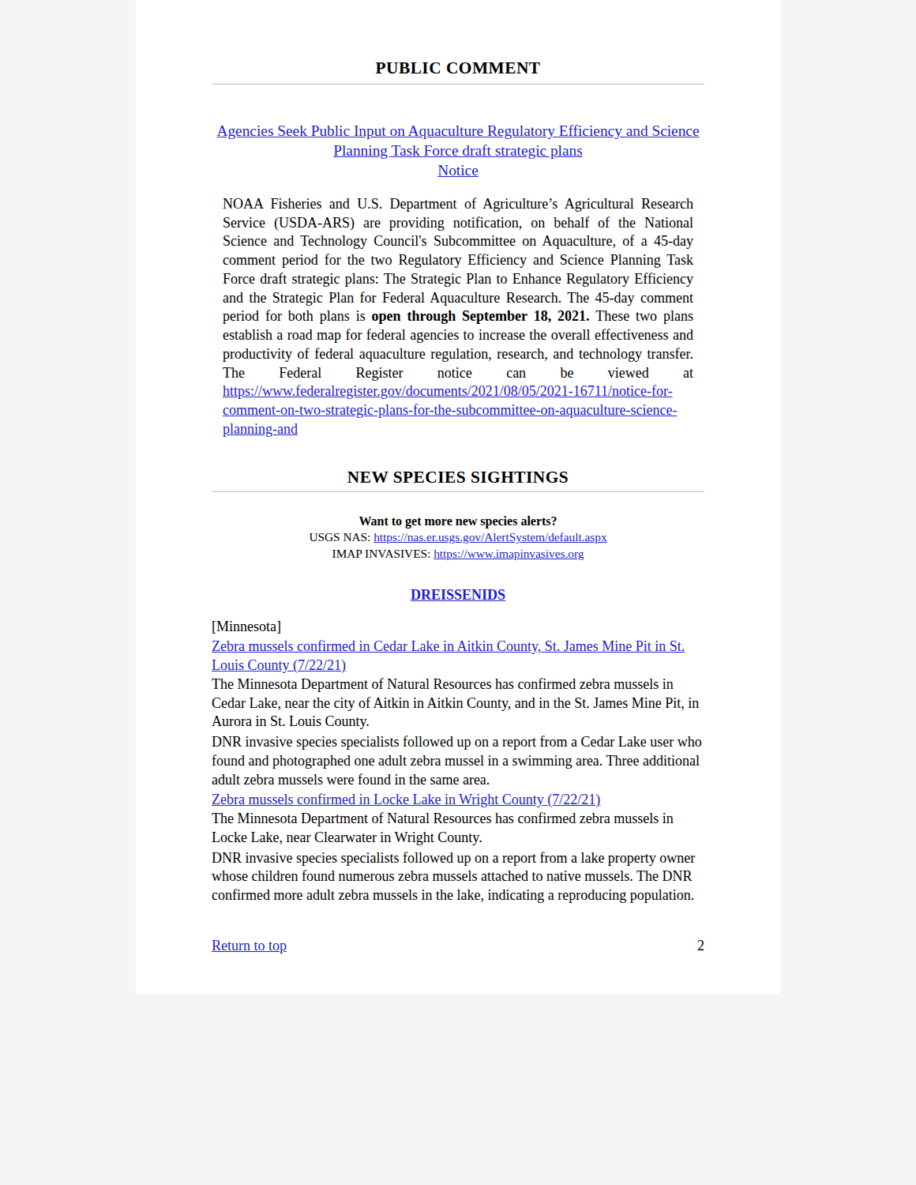PUBLIC COMMENT
Agencies Seek Public Input on Aquaculture Regulatory Efficiency and Science Planning Task Force draft strategic plans
Notice
NOAA Fisheries and U.S. Department of Agriculture’s Agricultural Research Service (USDA-ARS) are providing notification, on behalf of the National Science and Technology Council's Subcommittee on Aquaculture, of a 45-day comment period for the two Regulatory Efficiency and Science Planning Task Force draft strategic plans: The Strategic Plan to Enhance Regulatory Efficiency and the Strategic Plan for Federal Aquaculture Research. The 45-day comment period for both plans is open through September 18, 2021. These two plans establish a road map for federal agencies to increase the overall effectiveness and productivity of federal aquaculture regulation, research, and technology transfer. The Federal Register notice can be viewed at https://www.federalregister.gov/documents/2021/08/05/2021-16711/notice-for-comment-on-two-strategic-plans-for-the-subcommittee-on-aquaculture-science-planning-and
NEW SPECIES SIGHTINGS
Want to get more new species alerts?
USGS NAS: https://nas.er.usgs.gov/AlertSystem/default.aspx
IMAP INVASIVES: https://www.imapinvasives.org
DREISSENIDS
[Minnesota]
Zebra mussels confirmed in Cedar Lake in Aitkin County, St. James Mine Pit in St. Louis County (7/22/21)
The Minnesota Department of Natural Resources has confirmed zebra mussels in Cedar Lake, near the city of Aitkin in Aitkin County, and in the St. James Mine Pit, in Aurora in St. Louis County.
DNR invasive species specialists followed up on a report from a Cedar Lake user who found and photographed one adult zebra mussel in a swimming area. Three additional adult zebra mussels were found in the same area.
Zebra mussels confirmed in Locke Lake in Wright County (7/22/21)
The Minnesota Department of Natural Resources has confirmed zebra mussels in Locke Lake, near Clearwater in Wright County.
DNR invasive species specialists followed up on a report from a lake property owner whose children found numerous zebra mussels attached to native mussels. The DNR confirmed more adult zebra mussels in the lake, indicating a reproducing population.
Return to top 2